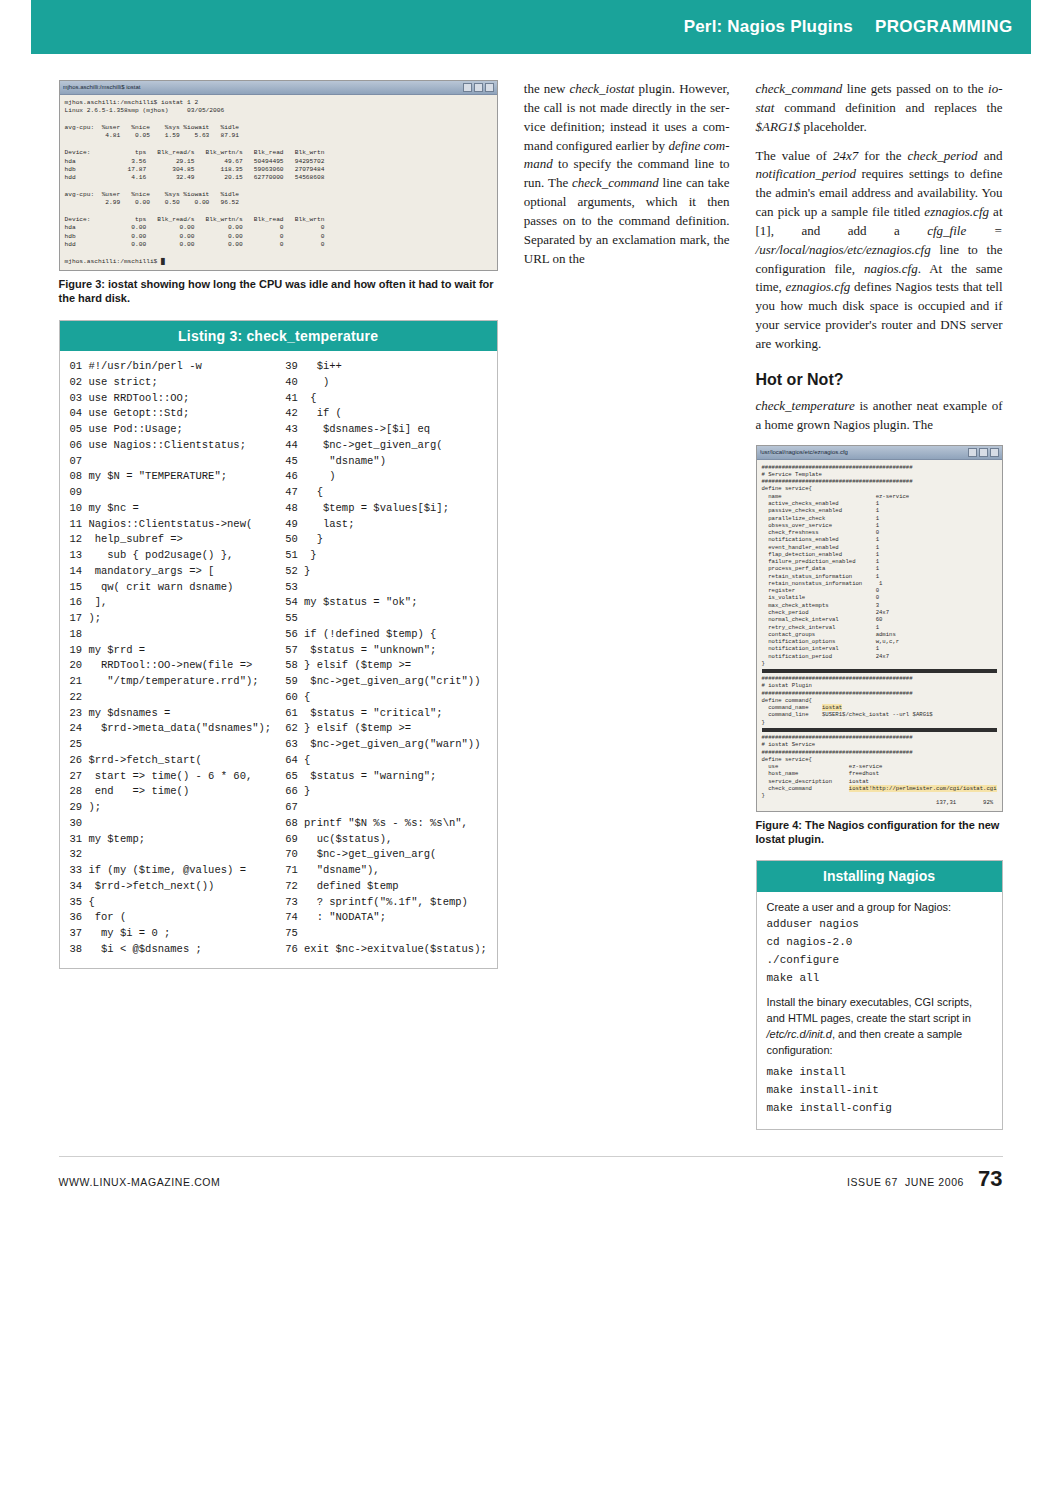Perl: Nagios Plugins
PROGRAMMING
mjhos.aschilli:/mschilli$ iostat
mjhos.aschilli:/mschilli$ iostat 1 2 Linux 2.6.5-1.358smp (mjhos) 03/05/2006 avg-cpu: %user %nice %sys %iowait %idle 4.81 0.05 1.59 5.63 87.91 Device: tps Blk_read/s Blk_wrtn/s Blk_read Blk_wrtn hda 3.56 29.15 49.67 50494495 94295702 hdb 17.87 304.85 118.35 59063060 27079484 hdd 4.16 32.49 20.15 62770000 54568608 avg-cpu: %user %nice %sys %iowait %idle 2.99 0.00 0.50 0.00 96.52 Device: tps Blk_read/s Blk_wrtn/s Blk_read Blk_wrtn hda 0.00 0.00 0.00 0 0 hdb 0.00 0.00 0.00 0 0 hdd 0.00 0.00 0.00 0 0 mjhos.aschilli:/mschilli$ █
Figure 3: iostat showing how long the CPU was idle and how often it had to wait for the hard disk.
Listing 3: check_temperature
01 #!/usr/bin/perl -w
02 use strict;
03 use RRDTool::OO;
04 use Getopt::Std;
05 use Pod::Usage;
06 use Nagios::Clientstatus;
07
08 my $N = "TEMPERATURE";
09
10 my $nc =
11 Nagios::Clientstatus->new(
12  help_subref =>
13    sub { pod2usage() },
14  mandatory_args => [
15   qw( crit warn dsname)
16  ],
17 );
18
19 my $rrd =
20   RRDTool::OO->new(file =>
21    "/tmp/temperature.rrd");
22
23 my $dsnames =
24   $rrd->meta_data("dsnames");
25
26 $rrd->fetch_start(
27  start => time() - 6 * 60,
28  end   => time()
29 );
30
31 my $temp;
32
33 if (my ($time, @values) =
34  $rrd->fetch_next())
35 {
36  for (
37   my $i = 0 ;
38   $i < @$dsnames ;
39   $i++
40    )
41  {
42   if (
43    $dsnames->[$i] eq
44    $nc->get_given_arg(
45     "dsname")
46     )
47   {
48    $temp = $values[$i];
49    last;
50   }
51  }
52 }
53
54 my $status = "ok";
55
56 if (!defined $temp) {
57  $status = "unknown";
58 } elsif ($temp >=
59  $nc->get_given_arg("crit"))
60 {
61  $status = "critical";
62 } elsif ($temp >=
63  $nc->get_given_arg("warn"))
64 {
65  $status = "warning";
66 }
67
68 printf "$N %s - %s: %s\n",
69   uc($status),
70   $nc->get_given_arg(
71   "dsname"),
72   defined $temp
73   ? sprintf("%.1f", $temp)
74   : "NODATA";
75
76 exit $nc->exitvalue($status);
the new check_iostat plugin. However, the call is not made directly in the service definition; instead it uses a command configured earlier by define command to specify the command line to run. The check_command line can take optional arguments, which it then passes on to the command definition. Separated by an exclamation mark, the URL on the
check_command line gets passed on to the iostat command definition and replaces the $ARG1$ placeholder.
The value of 24x7 for the check_period and notification_period requires settings to define the admin's email address and availability. You can pick up a sample file titled eznagios.cfg at [1], and add a cfg_file = /usr/local/nagios/etc/eznagios.cfg line to the configuration file, nagios.cfg. At the same time, eznagios.cfg defines Nagios tests that tell you how much disk space is occupied and if your service provider's router and DNS server are working.
Hot or Not?
check_temperature is another neat example of a home grown Nagios plugin. The
/usr/local/nagios/etc/eznagios.cfg
############################################# # Service Template ############################################# define service{ name ez-service active_checks_enabled 1 passive_checks_enabled 1 parallelize_check 1 obsess_over_service 1 check_freshness 0 notifications_enabled 1 event_handler_enabled 1 flap_detection_enabled 1 failure_prediction_enabled 1 process_perf_data 1 retain_status_information 1 retain_nonstatus_information 1 register 0 is_volatile 0 max_check_attempts 3 check_period 24x7 normal_check_interval 60 retry_check_interval 1 contact_groups admins notification_options w,u,c,r notification_interval 1 notification_period 24x7 } ############################################# # iostat Plugin ############################################# define command{ command_name iostat command_line $USER1$/check_iostat --url $ARG1$ } ############################################# # iostat Service ############################################# define service{ use ez-service host_name freedhost service_description iostat check_command iostat!http://perlmeister.com/cgi/iostat.cgi } 137,31 92%
Figure 4: The Nagios configuration for the new Iostat plugin.
Installing Nagios
Create a user and a group for Nagios: adduser nagios cd nagios-2.0 ./configure make all
Install the binary executables, CGI scripts, and HTML pages, create the start script in /etc/rc.d/init.d, and then create a sample configuration:
make install make install-init make install-config
WWW.LINUX-MAGAZINE.COM
ISSUE 67 JUNE 2006
73